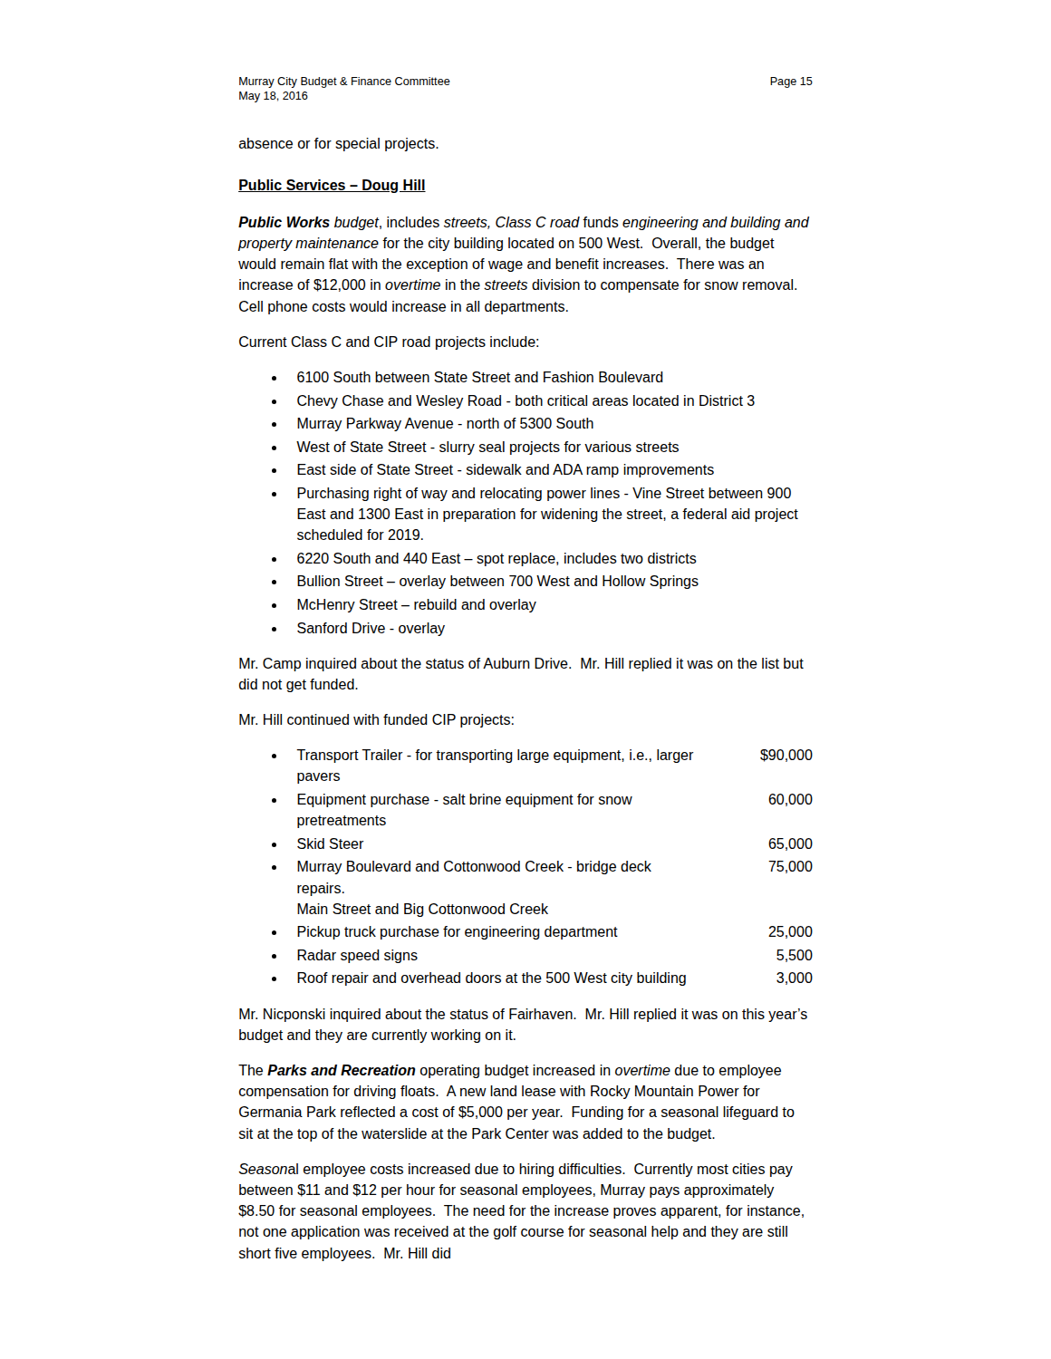Murray City Budget & Finance Committee
May 18, 2016
Page 15
absence or for special projects.
Public Services – Doug Hill
Public Works budget, includes streets, Class C road funds engineering and building and property maintenance for the city building located on 500 West. Overall, the budget would remain flat with the exception of wage and benefit increases. There was an increase of $12,000 in overtime in the streets division to compensate for snow removal. Cell phone costs would increase in all departments.
Current Class C and CIP road projects include:
6100 South between State Street and Fashion Boulevard
Chevy Chase and Wesley Road - both critical areas located in District 3
Murray Parkway Avenue - north of 5300 South
West of State Street - slurry seal projects for various streets
East side of State Street - sidewalk and ADA ramp improvements
Purchasing right of way and relocating power lines - Vine Street between 900 East and 1300 East in preparation for widening the street, a federal aid project scheduled for 2019.
6220 South and 440 East – spot replace, includes two districts
Bullion Street – overlay between 700 West and Hollow Springs
McHenry Street – rebuild and overlay
Sanford Drive - overlay
Mr. Camp inquired about the status of Auburn Drive. Mr. Hill replied it was on the list but did not get funded.
Mr. Hill continued with funded CIP projects:
Transport Trailer - for transporting large equipment, i.e., larger pavers$90,000
Equipment purchase - salt brine equipment for snow pretreatments60,000
Skid Steer65,000
Murray Boulevard and Cottonwood Creek - bridge deck repairs.75,000 Main Street and Big Cottonwood Creek
Pickup truck purchase for engineering department25,000
Radar speed signs5,500
Roof repair and overhead doors at the 500 West city building3,000
Mr. Nicponski inquired about the status of Fairhaven. Mr. Hill replied it was on this year’s budget and they are currently working on it.
The Parks and Recreation operating budget increased in overtime due to employee compensation for driving floats. A new land lease with Rocky Mountain Power for Germania Park reflected a cost of $5,000 per year. Funding for a seasonal lifeguard to sit at the top of the waterslide at the Park Center was added to the budget.
Seasonal employee costs increased due to hiring difficulties. Currently most cities pay between $11 and $12 per hour for seasonal employees, Murray pays approximately $8.50 for seasonal employees. The need for the increase proves apparent, for instance, not one application was received at the golf course for seasonal help and they are still short five employees. Mr. Hill did